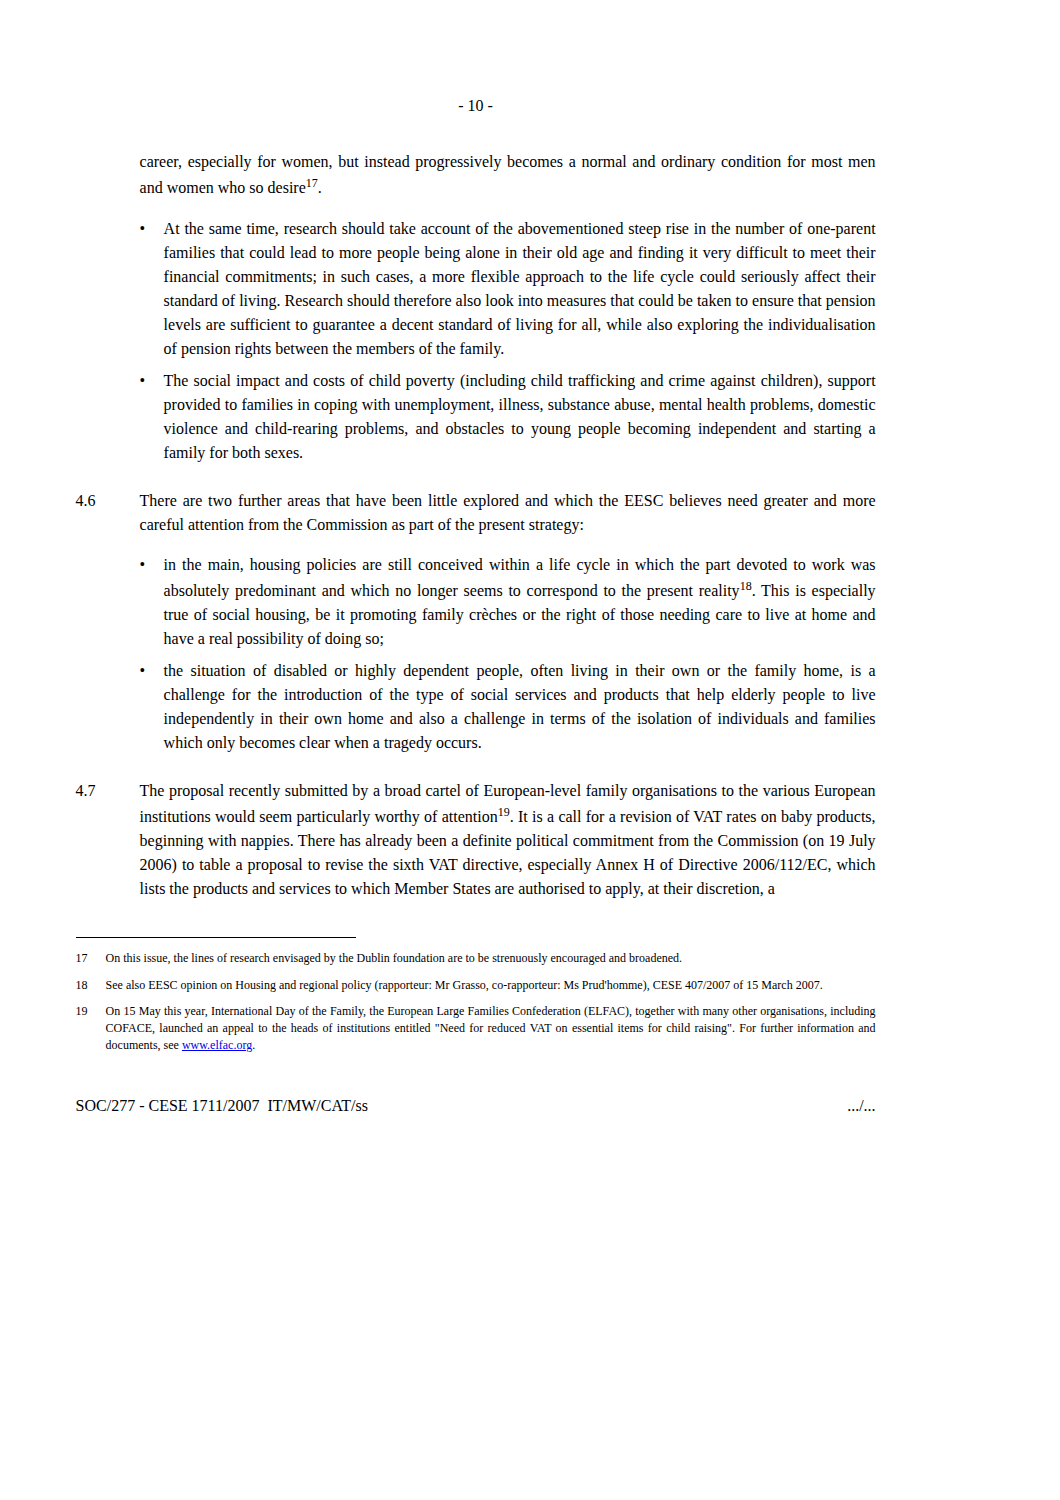- 10 -
career, especially for women, but instead progressively becomes a normal and ordinary condition for most men and women who so desire17.
At the same time, research should take account of the abovementioned steep rise in the number of one-parent families that could lead to more people being alone in their old age and finding it very difficult to meet their financial commitments; in such cases, a more flexible approach to the life cycle could seriously affect their standard of living. Research should therefore also look into measures that could be taken to ensure that pension levels are sufficient to guarantee a decent standard of living for all, while also exploring the individualisation of pension rights between the members of the family.
The social impact and costs of child poverty (including child trafficking and crime against children), support provided to families in coping with unemployment, illness, substance abuse, mental health problems, domestic violence and child-rearing problems, and obstacles to young people becoming independent and starting a family for both sexes.
4.6
There are two further areas that have been little explored and which the EESC believes need greater and more careful attention from the Commission as part of the present strategy:
in the main, housing policies are still conceived within a life cycle in which the part devoted to work was absolutely predominant and which no longer seems to correspond to the present reality18. This is especially true of social housing, be it promoting family crèches or the right of those needing care to live at home and have a real possibility of doing so;
the situation of disabled or highly dependent people, often living in their own or the family home, is a challenge for the introduction of the type of social services and products that help elderly people to live independently in their own home and also a challenge in terms of the isolation of individuals and families which only becomes clear when a tragedy occurs.
4.7
The proposal recently submitted by a broad cartel of European-level family organisations to the various European institutions would seem particularly worthy of attention19. It is a call for a revision of VAT rates on baby products, beginning with nappies. There has already been a definite political commitment from the Commission (on 19 July 2006) to table a proposal to revise the sixth VAT directive, especially Annex H of Directive 2006/112/EC, which lists the products and services to which Member States are authorised to apply, at their discretion, a
17
On this issue, the lines of research envisaged by the Dublin foundation are to be strenuously encouraged and broadened.
18
See also EESC opinion on Housing and regional policy (rapporteur: Mr Grasso, co-rapporteur: Ms Prud'homme), CESE 407/2007 of 15 March 2007.
19
On 15 May this year, International Day of the Family, the European Large Families Confederation (ELFAC), together with many other organisations, including COFACE, launched an appeal to the heads of institutions entitled "Need for reduced VAT on essential items for child raising". For further information and documents, see www.elfac.org.
SOC/277 - CESE 1711/2007 IT/MW/CAT/ss .../...